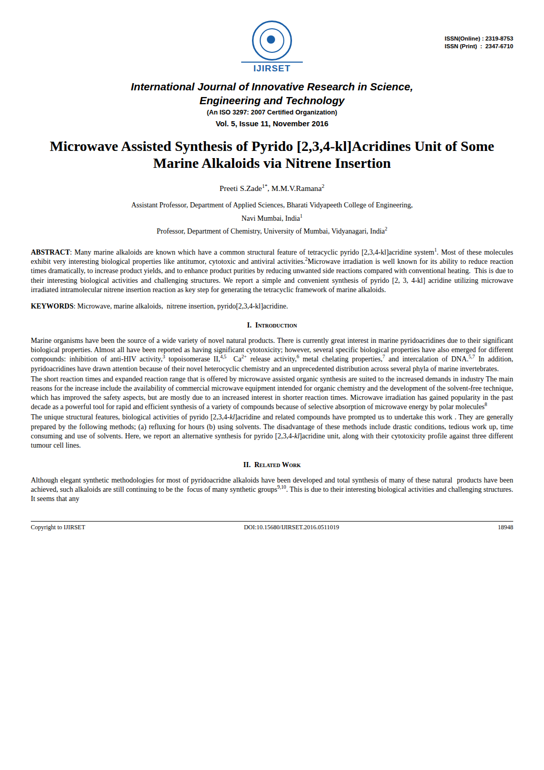IJIRSET
ISSN(Online) : 2319-8753
ISSN (Print) : 2347-6710
International Journal of Innovative Research in Science,
Engineering and Technology
(An ISO 3297: 2007 Certified Organization)
Vol. 5, Issue 11, November 2016
Microwave Assisted Synthesis of Pyrido [2,3,4-kl]Acridines Unit of Some Marine Alkaloids via Nitrene Insertion
Preeti S.Zade1*, M.M.V.Ramana2
Assistant Professor, Department of Applied Sciences, Bharati Vidyapeeth College of Engineering,
Navi Mumbai, India1
Professor, Department of Chemistry, University of Mumbai, Vidyanagari, India2
ABSTRACT: Many marine alkaloids are known which have a common structural feature of tetracyclic pyrido [2,3,4-kl]acridine system1. Most of these molecules exhibit very interesting biological properties like antitumor, cytotoxic and antiviral activities.2Microwave irradiation is well known for its ability to reduce reaction times dramatically, to increase product yields, and to enhance product purities by reducing unwanted side reactions compared with conventional heating. This is due to their interesting biological activities and challenging structures. We report a simple and convenient synthesis of pyrido [2, 3, 4-kl] acridine utilizing microwave irradiated intramolecular nitrene insertion reaction as key step for generating the tetracyclic framework of marine alkaloids.
KEYWORDS: Microwave, marine alkaloids, nitrene insertion, pyrido[2,3,4-kl]acridine.
I. Introduction
Marine organisms have been the source of a wide variety of novel natural products. There is currently great interest in marine pyridoacridines due to their significant biological properties. Almost all have been reported as having significant cytotoxicity; however, several specific biological properties have also emerged for different compounds: inhibition of anti-HIV activity,3 topoisomerase II,4,5 Ca2+ release activity,6 metal chelating properties,7 and intercalation of DNA.5,7 In addition, pyridoacridines have drawn attention because of their novel heterocyclic chemistry and an unprecedented distribution across several phyla of marine invertebrates.
The short reaction times and expanded reaction range that is offered by microwave assisted organic synthesis are suited to the increased demands in industry The main reasons for the increase include the availability of commercial microwave equipment intended for organic chemistry and the development of the solvent-free technique, which has improved the safety aspects, but are mostly due to an increased interest in shorter reaction times. Microwave irradiation has gained popularity in the past decade as a powerful tool for rapid and efficient synthesis of a variety of compounds because of selective absorption of microwave energy by polar molecules8
The unique structural features, biological activities of pyrido [2,3,4-kl]acridine and related compounds have prompted us to undertake this work . They are generally prepared by the following methods; (a) refluxing for hours (b) using solvents. The disadvantage of these methods include drastic conditions, tedious work up, time consuming and use of solvents. Here, we report an alternative synthesis for pyrido [2,3,4-kl]acridine unit, along with their cytotoxicity profile against three different tumour cell lines.
II. Related Work
Although elegant synthetic methodologies for most of pyridoacridne alkaloids have been developed and total synthesis of many of these natural products have been achieved, such alkaloids are still continuing to be the focus of many synthetic groups9,10. This is due to their interesting biological activities and challenging structures. It seems that any
Copyright to IJIRSET
DOI:10.15680/IJIRSET.2016.0511019
18948